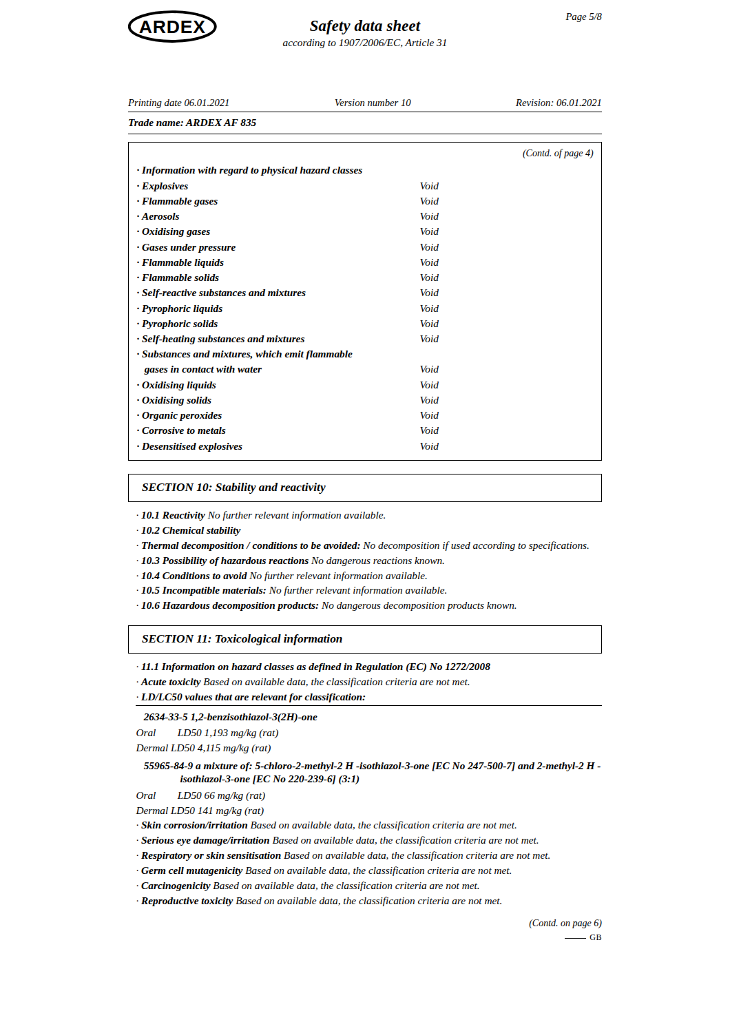ARDEX
Page 5/8
Safety data sheet
according to 1907/2006/EC, Article 31
Printing date 06.01.2021 Version number 10 Revision: 06.01.2021
Trade name: ARDEX AF 835
(Contd. of page 4)
| Information with regard to physical hazard classes | |
| Explosives | Void |
| Flammable gases | Void |
| Aerosols | Void |
| Oxidising gases | Void |
| Gases under pressure | Void |
| Flammable liquids | Void |
| Flammable solids | Void |
| Self-reactive substances and mixtures | Void |
| Pyrophoric liquids | Void |
| Pyrophoric solids | Void |
| Self-heating substances and mixtures | Void |
| Substances and mixtures, which emit flammable | |
| gases in contact with water | Void |
| Oxidising liquids | Void |
| Oxidising solids | Void |
| Organic peroxides | Void |
| Corrosive to metals | Void |
| Desensitised explosives | Void |
SECTION 10: Stability and reactivity
10.1 Reactivity No further relevant information available.
10.2 Chemical stability
Thermal decomposition / conditions to be avoided: No decomposition if used according to specifications.
10.3 Possibility of hazardous reactions No dangerous reactions known.
10.4 Conditions to avoid No further relevant information available.
10.5 Incompatible materials: No further relevant information available.
10.6 Hazardous decomposition products: No dangerous decomposition products known.
SECTION 11: Toxicological information
11.1 Information on hazard classes as defined in Regulation (EC) No 1272/2008
Acute toxicity Based on available data, the classification criteria are not met.
LD/LC50 values that are relevant for classification:
2634-33-5 1,2-benzisothiazol-3(2H)-one
Oral LD50 1,193 mg/kg (rat)
Dermal LD50 4,115 mg/kg (rat)
55965-84-9 a mixture of: 5-chloro-2-methyl-2 H -isothiazol-3-one [EC No 247-500-7] and 2-methyl-2 H - isothiazol-3-one [EC No 220-239-6] (3:1)
Oral LD50 66 mg/kg (rat)
Dermal LD50 141 mg/kg (rat)
Skin corrosion/irritation Based on available data, the classification criteria are not met.
Serious eye damage/irritation Based on available data, the classification criteria are not met.
Respiratory or skin sensitisation Based on available data, the classification criteria are not met.
Germ cell mutagenicity Based on available data, the classification criteria are not met.
Carcinogenicity Based on available data, the classification criteria are not met.
Reproductive toxicity Based on available data, the classification criteria are not met.
(Contd. on page 6) GB